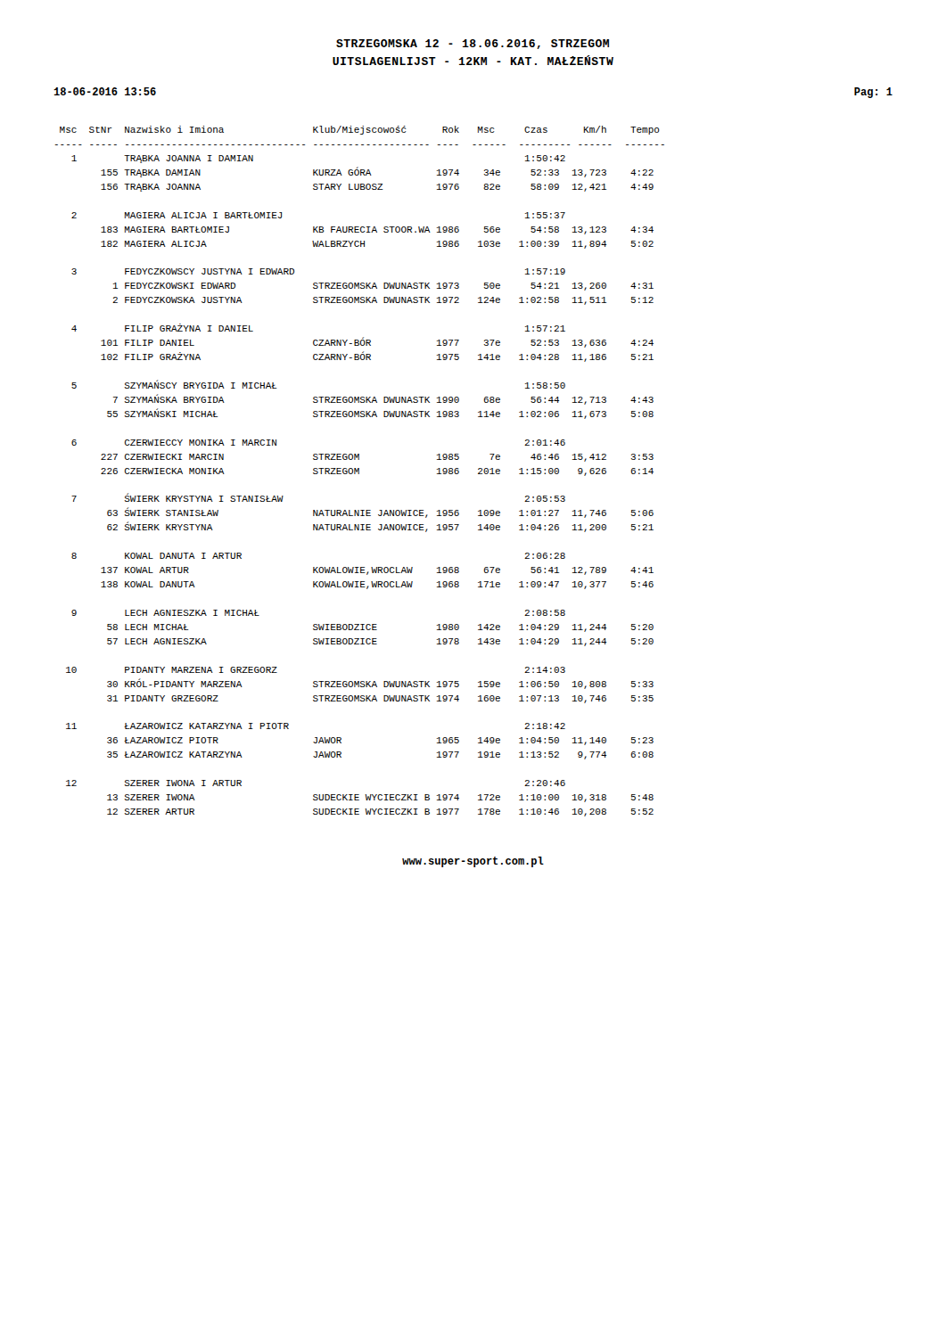STRZEGOMSKA 12 - 18.06.2016, STRZEGOM
UITSLAGENLIJST - 12KM - KAT. MAŁŻEŃSTW
18-06-2016 13:56 Pag: 1
 Msc  StNr  Nazwisko i Imiona               Klub/Miejscowość      Rok   Msc     Czas      Km/h    Tempo
----- ----- ------------------------------- -------------------- ----  ------  --------- ------  -------
   1        TRĄBKA JOANNA I DAMIAN                                              1:50:42
        155 TRĄBKA DAMIAN                   KURZA GÓRA           1974    34e     52:33  13,723    4:22
        156 TRĄBKA JOANNA                   STARY LUBOSZ         1976    82e     58:09  12,421    4:49

   2        MAGIERA ALICJA I BARTŁOMIEJ                                         1:55:37
        183 MAGIERA BARTŁOMIEJ              KB FAURECIA STOOR.WA 1986    56e     54:58  13,123    4:34
        182 MAGIERA ALICJA                  WALBRZYCH            1986   103e   1:00:39  11,894    5:02

   3        FEDYCZKOWSCY JUSTYNA I EDWARD                                       1:57:19
          1 FEDYCZKOWSKI EDWARD             STRZEGOMSKA DWUNASTK 1973    50e     54:21  13,260    4:31
          2 FEDYCZKOWSKA JUSTYNA            STRZEGOMSKA DWUNASTK 1972   124e   1:02:58  11,511    5:12

   4        FILIP GRAŻYNA I DANIEL                                              1:57:21
        101 FILIP DANIEL                    CZARNY-BÓR           1977    37e     52:53  13,636    4:24
        102 FILIP GRAŻYNA                   CZARNY-BÓR           1975   141e   1:04:28  11,186    5:21

   5        SZYMAŃSCY BRYGIDA I MICHAŁ                                          1:58:50
          7 SZYMAŃSKA BRYGIDA               STRZEGOMSKA DWUNASTK 1990    68e     56:44  12,713    4:43
         55 SZYMAŃSKI MICHAŁ                STRZEGOMSKA DWUNASTK 1983   114e   1:02:06  11,673    5:08

   6        CZERWIECCY MONIKA I MARCIN                                          2:01:46
        227 CZERWIECKI MARCIN               STRZEGOM             1985     7e     46:46  15,412    3:53
        226 CZERWIECKA MONIKA               STRZEGOM             1986   201e   1:15:00   9,626    6:14

   7        ŚWIERK KRYSTYNA I STANISŁAW                                         2:05:53
         63 ŚWIERK STANISŁAW                NATURALNIE JANOWICE, 1956   109e   1:01:27  11,746    5:06
         62 ŚWIERK KRYSTYNA                 NATURALNIE JANOWICE, 1957   140e   1:04:26  11,200    5:21

   8        KOWAL DANUTA I ARTUR                                                2:06:28
        137 KOWAL ARTUR                     KOWALOWIE,WROCLAW    1968    67e     56:41  12,789    4:41
        138 KOWAL DANUTA                    KOWALOWIE,WROCLAW    1968   171e   1:09:47  10,377    5:46

   9        LECH AGNIESZKA I MICHAŁ                                             2:08:58
         58 LECH MICHAŁ                     SWIEBODZICE          1980   142e   1:04:29  11,244    5:20
         57 LECH AGNIESZKA                  SWIEBODZICE          1978   143e   1:04:29  11,244    5:20

  10        PIDANTY MARZENA I GRZEGORZ                                          2:14:03
         30 KRÓL-PIDANTY MARZENA            STRZEGOMSKA DWUNASTK 1975   159e   1:06:50  10,808    5:33
         31 PIDANTY GRZEGORZ                STRZEGOMSKA DWUNASTK 1974   160e   1:07:13  10,746    5:35

  11        ŁAZAROWICZ KATARZYNA I PIOTR                                        2:18:42
         36 ŁAZAROWICZ PIOTR                JAWOR                1965   149e   1:04:50  11,140    5:23
         35 ŁAZAROWICZ KATARZYNA            JAWOR                1977   191e   1:13:52   9,774    6:08

  12        SZERER IWONA I ARTUR                                                2:20:46
         13 SZERER IWONA                    SUDECKIE WYCIECZKI B 1974   172e   1:10:00  10,318    5:48
         12 SZERER ARTUR                    SUDECKIE WYCIECZKI B 1977   178e   1:10:46  10,208    5:52
www.super-sport.com.pl